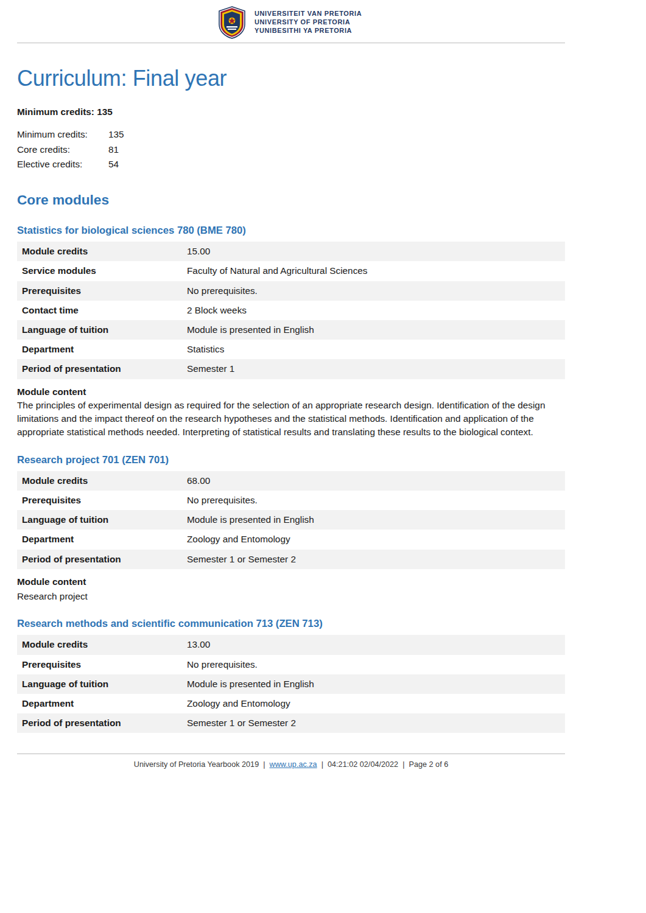Universiteit van Pretoria
University of Pretoria
Yunibesithi ya Pretoria
Curriculum: Final year
Minimum credits: 135
Minimum credits: 135
Core credits: 81
Elective credits: 54
Core modules
Statistics for biological sciences 780 (BME 780)
| Module credits | 15.00 |
| Service modules | Faculty of Natural and Agricultural Sciences |
| Prerequisites | No prerequisites. |
| Contact time | 2 Block weeks |
| Language of tuition | Module is presented in English |
| Department | Statistics |
| Period of presentation | Semester 1 |
Module content
The principles of experimental design as required for the selection of an appropriate research design. Identification of the design limitations and the impact thereof on the research hypotheses and the statistical methods. Identification and application of the appropriate statistical methods needed. Interpreting of statistical results and translating these results to the biological context.
Research project 701 (ZEN 701)
| Module credits | 68.00 |
| Prerequisites | No prerequisites. |
| Language of tuition | Module is presented in English |
| Department | Zoology and Entomology |
| Period of presentation | Semester 1 or Semester 2 |
Module content
Research project
Research methods and scientific communication 713 (ZEN 713)
| Module credits | 13.00 |
| Prerequisites | No prerequisites. |
| Language of tuition | Module is presented in English |
| Department | Zoology and Entomology |
| Period of presentation | Semester 1 or Semester 2 |
University of Pretoria Yearbook 2019 | www.up.ac.za | 04:21:02 02/04/2022 | Page 2 of 6